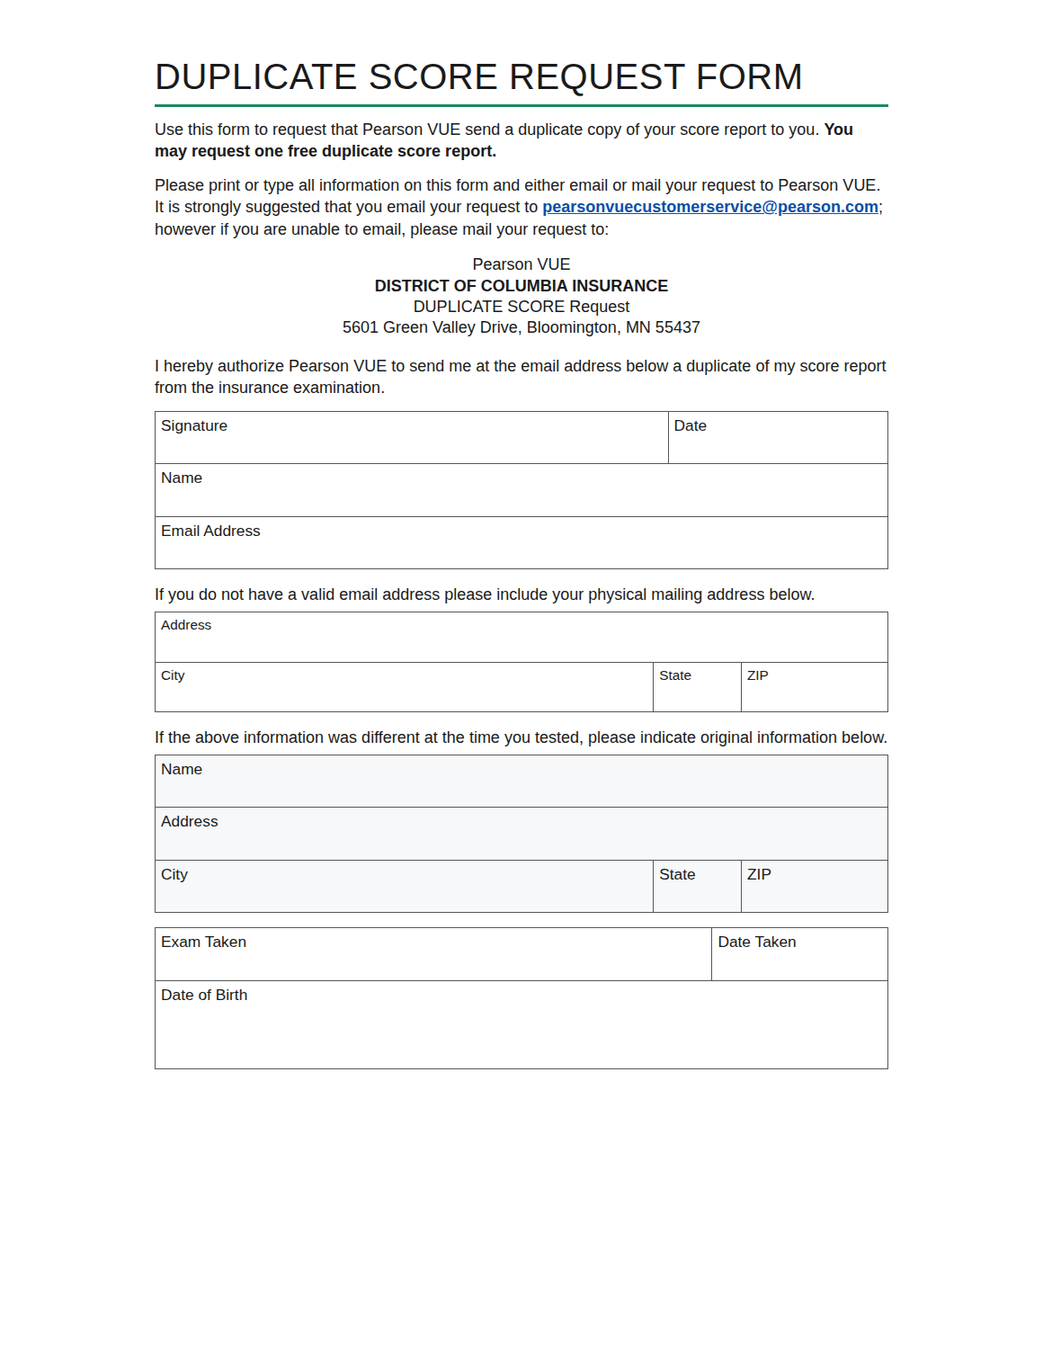DUPLICATE SCORE REQUEST FORM
Use this form to request that Pearson VUE send a duplicate copy of your score report to you. You may request one free duplicate score report.
Please print or type all information on this form and either email or mail your request to Pearson VUE. It is strongly suggested that you email your request to pearsonvuecustomerservice@pearson.com; however if you are unable to email, please mail your request to:
Pearson VUE
DISTRICT OF COLUMBIA INSURANCE
DUPLICATE SCORE Request
5601 Green Valley Drive, Bloomington, MN 55437
I hereby authorize Pearson VUE to send me at the email address below a duplicate of my score report from the insurance examination.
| Signature | Date |
| Name |
| Email Address |
If you do not have a valid email address please include your physical mailing address below.
| Address |
| City | State | ZIP |
If the above information was different at the time you tested, please indicate original information below.
| Name |
| Address |
| City | State | ZIP |
| Exam Taken | Date Taken |
| Date of Birth |